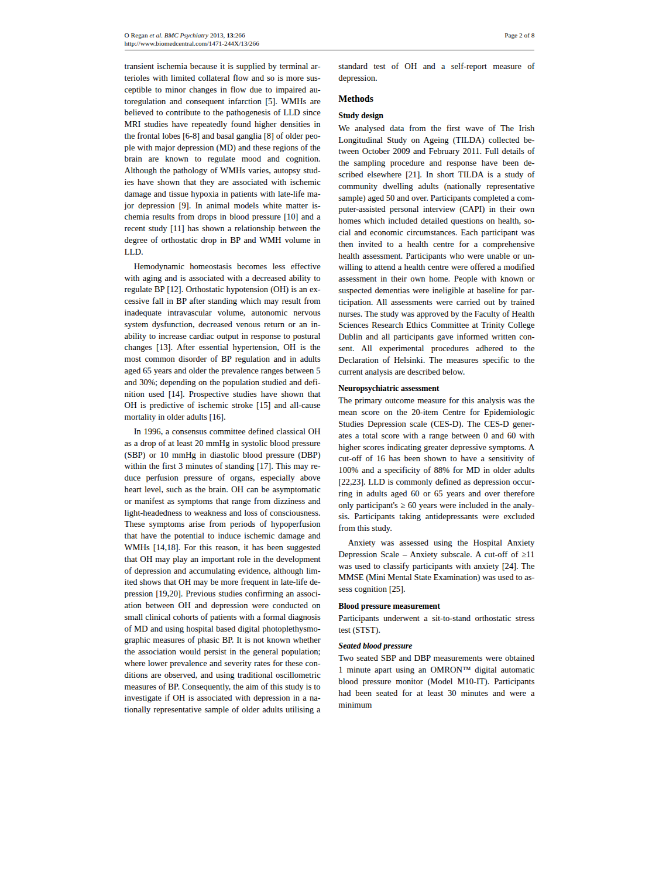O Regan et al. BMC Psychiatry 2013, 13:266 http://www.biomedcentral.com/1471-244X/13/266
Page 2 of 8
transient ischemia because it is supplied by terminal arterioles with limited collateral flow and so is more susceptible to minor changes in flow due to impaired autoregulation and consequent infarction [5]. WMHs are believed to contribute to the pathogenesis of LLD since MRI studies have repeatedly found higher densities in the frontal lobes [6-8] and basal ganglia [8] of older people with major depression (MD) and these regions of the brain are known to regulate mood and cognition. Although the pathology of WMHs varies, autopsy studies have shown that they are associated with ischemic damage and tissue hypoxia in patients with late-life major depression [9]. In animal models white matter ischemia results from drops in blood pressure [10] and a recent study [11] has shown a relationship between the degree of orthostatic drop in BP and WMH volume in LLD.
Hemodynamic homeostasis becomes less effective with aging and is associated with a decreased ability to regulate BP [12]. Orthostatic hypotension (OH) is an excessive fall in BP after standing which may result from inadequate intravascular volume, autonomic nervous system dysfunction, decreased venous return or an inability to increase cardiac output in response to postural changes [13]. After essential hypertension, OH is the most common disorder of BP regulation and in adults aged 65 years and older the prevalence ranges between 5 and 30%; depending on the population studied and definition used [14]. Prospective studies have shown that OH is predictive of ischemic stroke [15] and all-cause mortality in older adults [16].
In 1996, a consensus committee defined classical OH as a drop of at least 20 mmHg in systolic blood pressure (SBP) or 10 mmHg in diastolic blood pressure (DBP) within the first 3 minutes of standing [17]. This may reduce perfusion pressure of organs, especially above heart level, such as the brain. OH can be asymptomatic or manifest as symptoms that range from dizziness and light-headedness to weakness and loss of consciousness. These symptoms arise from periods of hypoperfusion that have the potential to induce ischemic damage and WMHs [14,18]. For this reason, it has been suggested that OH may play an important role in the development of depression and accumulating evidence, although limited shows that OH may be more frequent in late-life depression [19,20]. Previous studies confirming an association between OH and depression were conducted on small clinical cohorts of patients with a formal diagnosis of MD and using hospital based digital photoplethysmographic measures of phasic BP. It is not known whether the association would persist in the general population; where lower prevalence and severity rates for these conditions are observed, and using traditional oscillometric measures of BP. Consequently, the aim of this study is to investigate if OH is associated with depression in a nationally representative sample of older adults utilising a standard test of OH and a self-report measure of depression.
Methods
Study design
We analysed data from the first wave of The Irish Longitudinal Study on Ageing (TILDA) collected between October 2009 and February 2011. Full details of the sampling procedure and response have been described elsewhere [21]. In short TILDA is a study of community dwelling adults (nationally representative sample) aged 50 and over. Participants completed a computer-assisted personal interview (CAPI) in their own homes which included detailed questions on health, social and economic circumstances. Each participant was then invited to a health centre for a comprehensive health assessment. Participants who were unable or unwilling to attend a health centre were offered a modified assessment in their own home. People with known or suspected dementias were ineligible at baseline for participation. All assessments were carried out by trained nurses. The study was approved by the Faculty of Health Sciences Research Ethics Committee at Trinity College Dublin and all participants gave informed written consent. All experimental procedures adhered to the Declaration of Helsinki. The measures specific to the current analysis are described below.
Neuropsychiatric assessment
The primary outcome measure for this analysis was the mean score on the 20-item Centre for Epidemiologic Studies Depression scale (CES-D). The CES-D generates a total score with a range between 0 and 60 with higher scores indicating greater depressive symptoms. A cut-off of 16 has been shown to have a sensitivity of 100% and a specificity of 88% for MD in older adults [22,23]. LLD is commonly defined as depression occurring in adults aged 60 or 65 years and over therefore only participant's ≥ 60 years were included in the analysis. Participants taking antidepressants were excluded from this study.
Anxiety was assessed using the Hospital Anxiety Depression Scale – Anxiety subscale. A cut-off of ≥11 was used to classify participants with anxiety [24]. The MMSE (Mini Mental State Examination) was used to assess cognition [25].
Blood pressure measurement
Participants underwent a sit-to-stand orthostatic stress test (STST).
Seated blood pressure
Two seated SBP and DBP measurements were obtained 1 minute apart using an OMRON™ digital automatic blood pressure monitor (Model M10-IT). Participants had been seated for at least 30 minutes and were a minimum